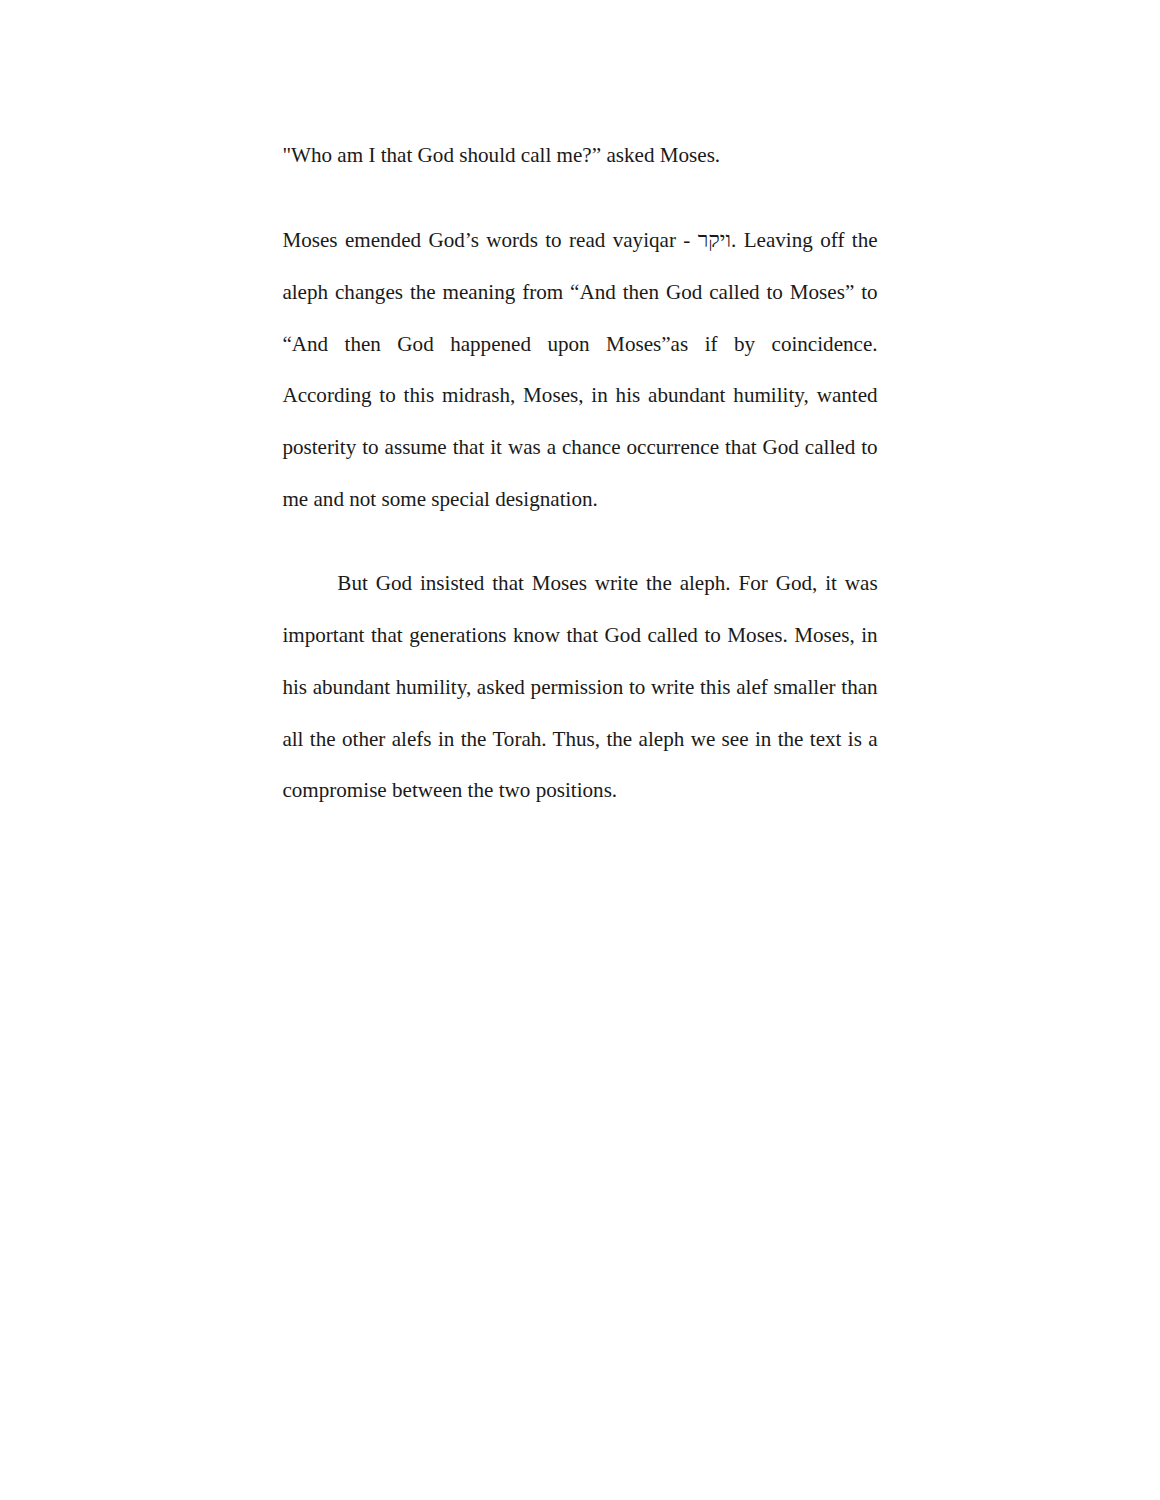"Who am I that God should call me?” asked Moses.
Moses emended God’s words to read vayiqar - ויקר. Leaving off the aleph changes the meaning from “And then God called to Moses” to “And then God happened upon Moses”as if by coincidence. According to this midrash, Moses, in his abundant humility, wanted posterity to assume that it was a chance occurrence that God called to me and not some special designation.
But God insisted that Moses write the aleph. For God, it was important that generations know that God called to Moses. Moses, in his abundant humility, asked permission to write this alef smaller than all the other alefs in the Torah. Thus, the aleph we see in the text is a compromise between the two positions.